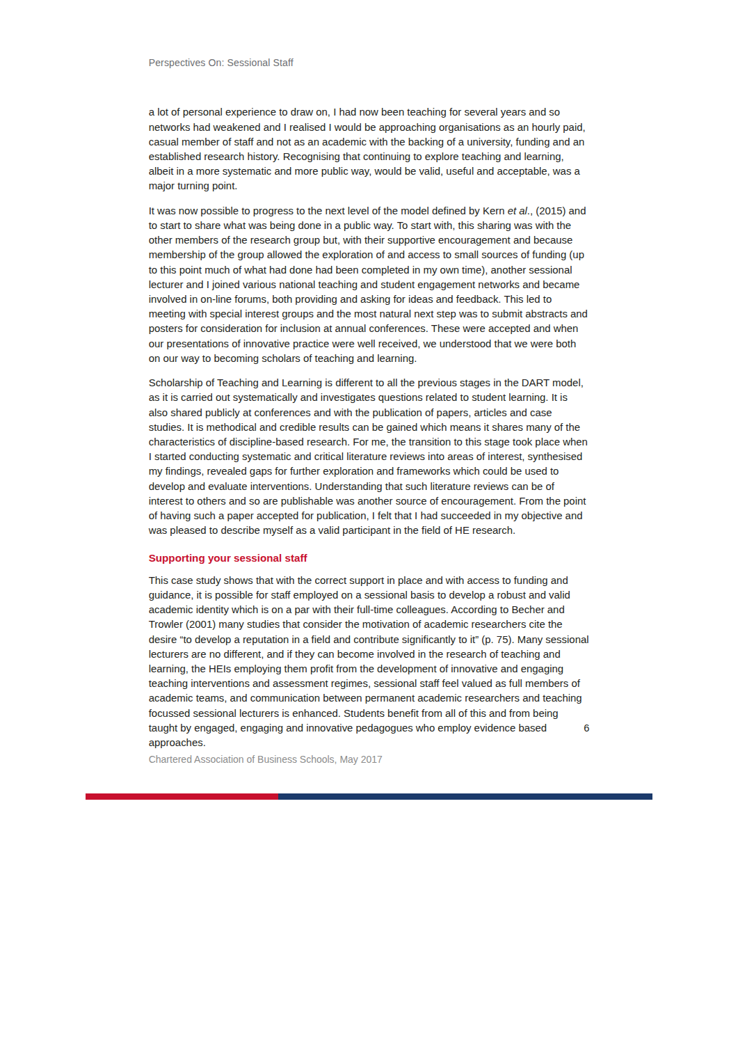Perspectives On: Sessional Staff
a lot of personal experience to draw on, I had now been teaching for several years and so networks had weakened and I realised I would be approaching organisations as an hourly paid, casual member of staff and not as an academic with the backing of a university, funding and an established research history. Recognising that continuing to explore teaching and learning, albeit in a more systematic and more public way, would be valid, useful and acceptable, was a major turning point.
It was now possible to progress to the next level of the model defined by Kern et al., (2015) and to start to share what was being done in a public way. To start with, this sharing was with the other members of the research group but, with their supportive encouragement and because membership of the group allowed the exploration of and access to small sources of funding (up to this point much of what had done had been completed in my own time), another sessional lecturer and I joined various national teaching and student engagement networks and became involved in on-line forums, both providing and asking for ideas and feedback. This led to meeting with special interest groups and the most natural next step was to submit abstracts and posters for consideration for inclusion at annual conferences. These were accepted and when our presentations of innovative practice were well received, we understood that we were both on our way to becoming scholars of teaching and learning.
Scholarship of Teaching and Learning is different to all the previous stages in the DART model, as it is carried out systematically and investigates questions related to student learning. It is also shared publicly at conferences and with the publication of papers, articles and case studies. It is methodical and credible results can be gained which means it shares many of the characteristics of discipline-based research. For me, the transition to this stage took place when I started conducting systematic and critical literature reviews into areas of interest, synthesised my findings, revealed gaps for further exploration and frameworks which could be used to develop and evaluate interventions. Understanding that such literature reviews can be of interest to others and so are publishable was another source of encouragement. From the point of having such a paper accepted for publication, I felt that I had succeeded in my objective and was pleased to describe myself as a valid participant in the field of HE research.
Supporting your sessional staff
This case study shows that with the correct support in place and with access to funding and guidance, it is possible for staff employed on a sessional basis to develop a robust and valid academic identity which is on a par with their full-time colleagues. According to Becher and Trowler (2001) many studies that consider the motivation of academic researchers cite the desire “to develop a reputation in a field and contribute significantly to it” (p. 75). Many sessional lecturers are no different, and if they can become involved in the research of teaching and learning, the HEIs employing them profit from the development of innovative and engaging teaching interventions and assessment regimes, sessional staff feel valued as full members of academic teams, and communication between permanent academic researchers and teaching focussed sessional lecturers is enhanced. Students benefit from all of this and from being taught by engaged, engaging and innovative pedagogues who employ evidence based approaches.
6
Chartered Association of Business Schools, May 2017